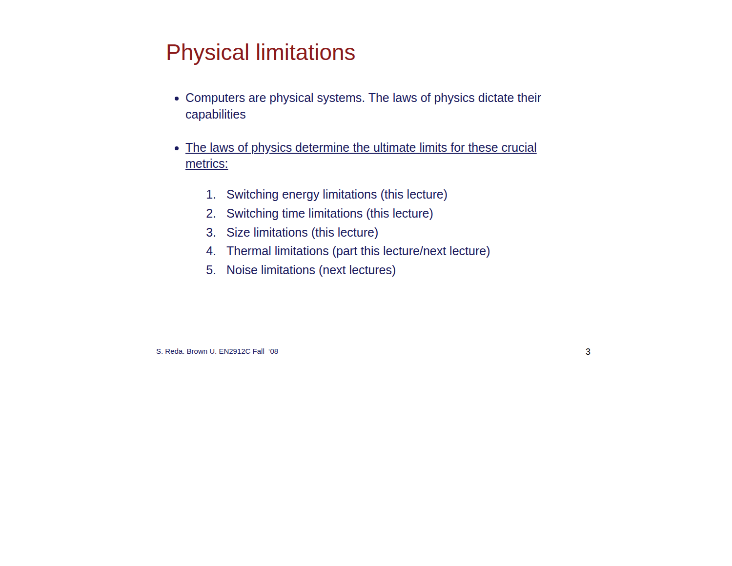Physical limitations
Computers are physical systems. The laws of physics dictate their capabilities
The laws of physics determine the ultimate limits for these crucial metrics:
Switching energy limitations (this lecture)
Switching time limitations (this lecture)
Size limitations (this lecture)
Thermal limitations (part this lecture/next lecture)
Noise limitations (next lectures)
S. Reda. Brown U. EN2912C Fall ‘08
3